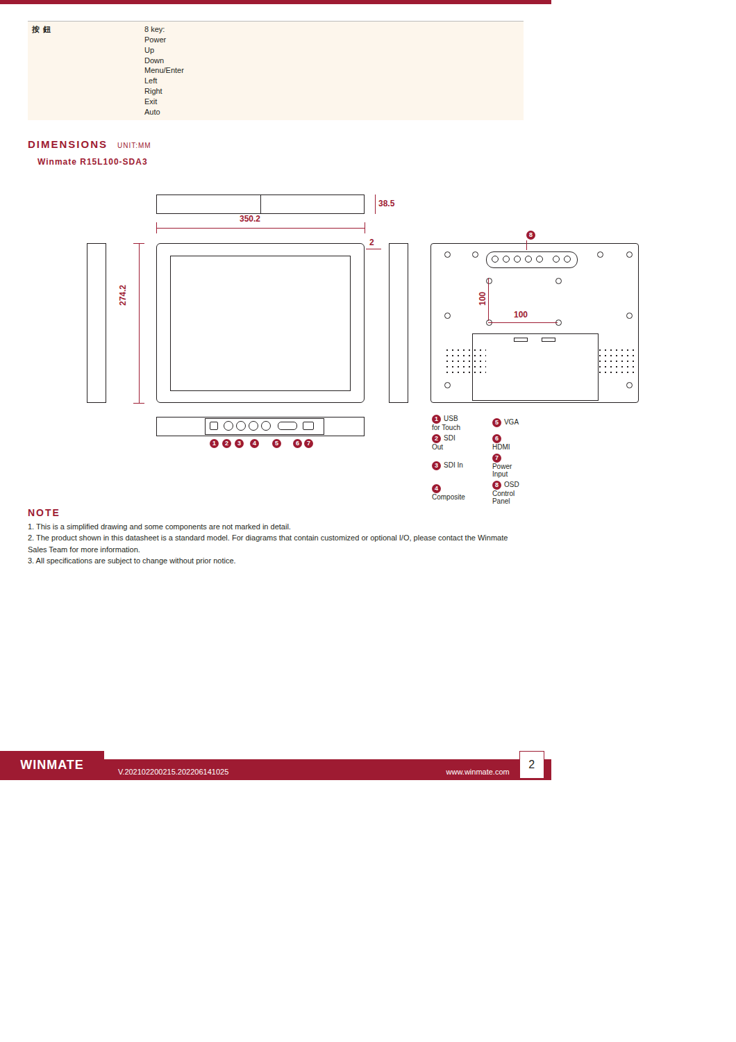| 按 鈕 | 8 key: Power Up Down Menu/Enter Left Right Exit Auto |
DIMENSIONS
UNIT:MM
Winmate R15L100-SDA3
38.5
350.2
2
274.2
1
2
3
4
5
6
7
8
100
100
| 1 USB for Touch | 5 VGA |
| 2 SDI Out | 6 HDMI |
| 3 SDI In | 7 Power Input |
| 4 Composite | 8 OSD Control Panel |
NOTE
1. This is a simplified drawing and some components are not marked in detail.
2. The product shown in this datasheet is a standard model. For diagrams that contain customized or optional I/O, please contact the Winmate Sales Team for more information.
3. All specifications are subject to change without prior notice.
WINMATE
V.202102200215.202206141025
www.winmate.com
2